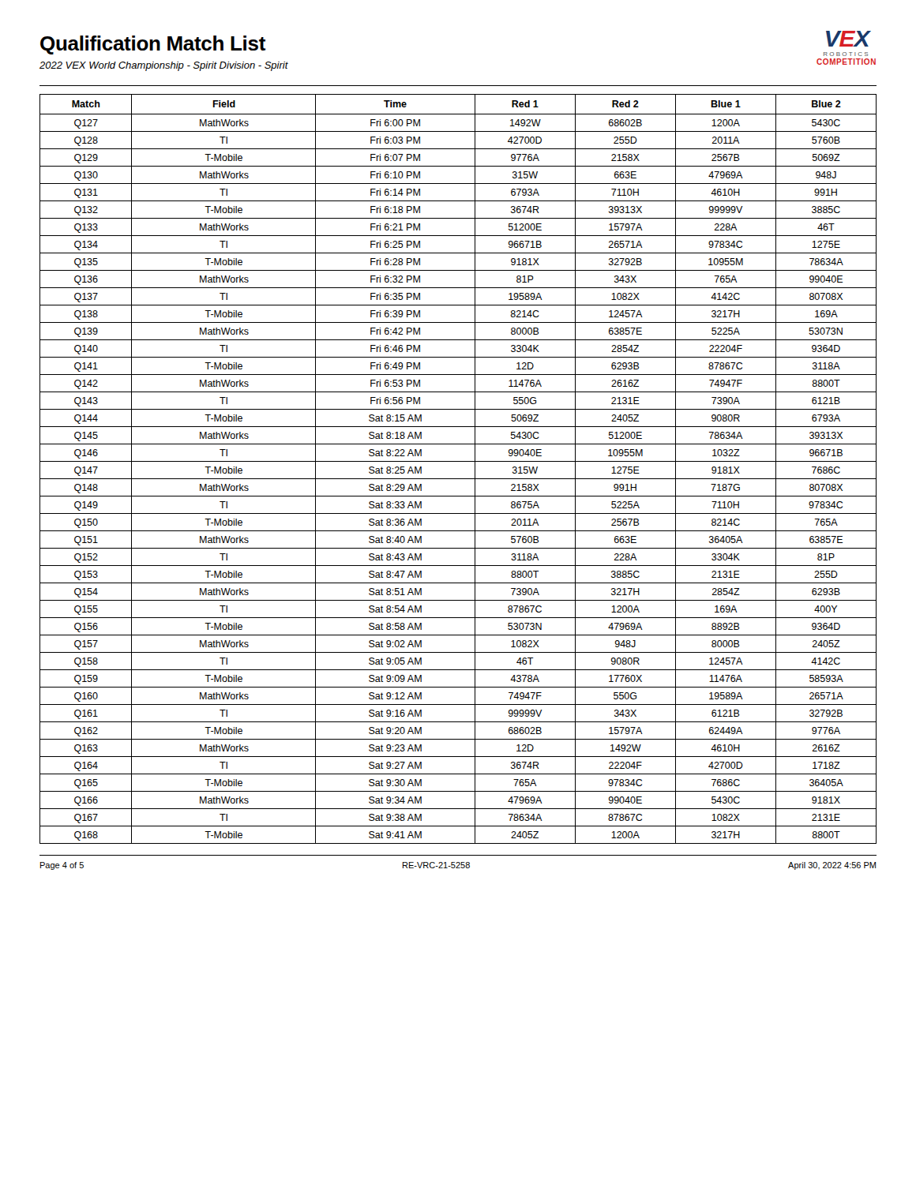Qualification Match List
2022 VEX World Championship - Spirit Division - Spirit
VEX
ROBOTICS
COMPETITION
| Match | Field | Time | Red 1 | Red 2 | Blue 1 | Blue 2 |
| --- | --- | --- | --- | --- | --- | --- |
| Q127 | MathWorks | Fri 6:00 PM | 1492W | 68602B | 1200A | 5430C |
| Q128 | TI | Fri 6:03 PM | 42700D | 255D | 2011A | 5760B |
| Q129 | T-Mobile | Fri 6:07 PM | 9776A | 2158X | 2567B | 5069Z |
| Q130 | MathWorks | Fri 6:10 PM | 315W | 663E | 47969A | 948J |
| Q131 | TI | Fri 6:14 PM | 6793A | 7110H | 4610H | 991H |
| Q132 | T-Mobile | Fri 6:18 PM | 3674R | 39313X | 99999V | 3885C |
| Q133 | MathWorks | Fri 6:21 PM | 51200E | 15797A | 228A | 46T |
| Q134 | TI | Fri 6:25 PM | 96671B | 26571A | 97834C | 1275E |
| Q135 | T-Mobile | Fri 6:28 PM | 9181X | 32792B | 10955M | 78634A |
| Q136 | MathWorks | Fri 6:32 PM | 81P | 343X | 765A | 99040E |
| Q137 | TI | Fri 6:35 PM | 19589A | 1082X | 4142C | 80708X |
| Q138 | T-Mobile | Fri 6:39 PM | 8214C | 12457A | 3217H | 169A |
| Q139 | MathWorks | Fri 6:42 PM | 8000B | 63857E | 5225A | 53073N |
| Q140 | TI | Fri 6:46 PM | 3304K | 2854Z | 22204F | 9364D |
| Q141 | T-Mobile | Fri 6:49 PM | 12D | 6293B | 87867C | 3118A |
| Q142 | MathWorks | Fri 6:53 PM | 11476A | 2616Z | 74947F | 8800T |
| Q143 | TI | Fri 6:56 PM | 550G | 2131E | 7390A | 6121B |
| Q144 | T-Mobile | Sat 8:15 AM | 5069Z | 2405Z | 9080R | 6793A |
| Q145 | MathWorks | Sat 8:18 AM | 5430C | 51200E | 78634A | 39313X |
| Q146 | TI | Sat 8:22 AM | 99040E | 10955M | 1032Z | 96671B |
| Q147 | T-Mobile | Sat 8:25 AM | 315W | 1275E | 9181X | 7686C |
| Q148 | MathWorks | Sat 8:29 AM | 2158X | 991H | 7187G | 80708X |
| Q149 | TI | Sat 8:33 AM | 8675A | 5225A | 7110H | 97834C |
| Q150 | T-Mobile | Sat 8:36 AM | 2011A | 2567B | 8214C | 765A |
| Q151 | MathWorks | Sat 8:40 AM | 5760B | 663E | 36405A | 63857E |
| Q152 | TI | Sat 8:43 AM | 3118A | 228A | 3304K | 81P |
| Q153 | T-Mobile | Sat 8:47 AM | 8800T | 3885C | 2131E | 255D |
| Q154 | MathWorks | Sat 8:51 AM | 7390A | 3217H | 2854Z | 6293B |
| Q155 | TI | Sat 8:54 AM | 87867C | 1200A | 169A | 400Y |
| Q156 | T-Mobile | Sat 8:58 AM | 53073N | 47969A | 8892B | 9364D |
| Q157 | MathWorks | Sat 9:02 AM | 1082X | 948J | 8000B | 2405Z |
| Q158 | TI | Sat 9:05 AM | 46T | 9080R | 12457A | 4142C |
| Q159 | T-Mobile | Sat 9:09 AM | 4378A | 17760X | 11476A | 58593A |
| Q160 | MathWorks | Sat 9:12 AM | 74947F | 550G | 19589A | 26571A |
| Q161 | TI | Sat 9:16 AM | 99999V | 343X | 6121B | 32792B |
| Q162 | T-Mobile | Sat 9:20 AM | 68602B | 15797A | 62449A | 9776A |
| Q163 | MathWorks | Sat 9:23 AM | 12D | 1492W | 4610H | 2616Z |
| Q164 | TI | Sat 9:27 AM | 3674R | 22204F | 42700D | 1718Z |
| Q165 | T-Mobile | Sat 9:30 AM | 765A | 97834C | 7686C | 36405A |
| Q166 | MathWorks | Sat 9:34 AM | 47969A | 99040E | 5430C | 9181X |
| Q167 | TI | Sat 9:38 AM | 78634A | 87867C | 1082X | 2131E |
| Q168 | T-Mobile | Sat 9:41 AM | 2405Z | 1200A | 3217H | 8800T |
Page 4 of 5 RE-VRC-21-5258 April 30, 2022 4:56 PM